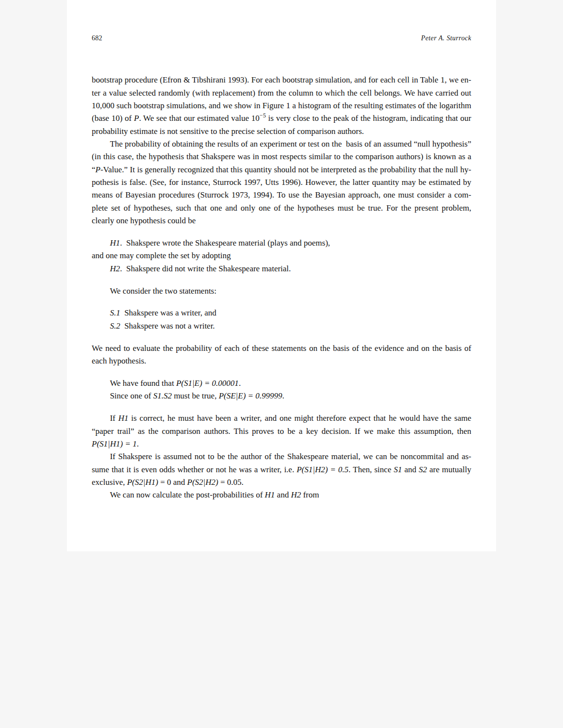682 Peter A. Sturrock
bootstrap procedure (Efron & Tibshirani 1993). For each bootstrap simulation, and for each cell in Table 1, we enter a value selected randomly (with replacement) from the column to which the cell belongs. We have carried out 10,000 such bootstrap simulations, and we show in Figure 1 a histogram of the resulting estimates of the logarithm (base 10) of P. We see that our estimated value 10−5 is very close to the peak of the histogram, indicating that our probability estimate is not sensitive to the precise selection of comparison authors.
The probability of obtaining the results of an experiment or test on the basis of an assumed “null hypothesis” (in this case, the hypothesis that Shakspere was in most respects similar to the comparison authors) is known as a “P-Value.” It is generally recognized that this quantity should not be interpreted as the probability that the null hypothesis is false. (See, for instance, Sturrock 1997, Utts 1996). However, the latter quantity may be estimated by means of Bayesian procedures (Sturrock 1973, 1994). To use the Bayesian approach, one must consider a complete set of hypotheses, such that one and only one of the hypotheses must be true. For the present problem, clearly one hypothesis could be
H1. Shakspere wrote the Shakespeare material (plays and poems),
and one may complete the set by adopting
H2. Shakspere did not write the Shakespeare material.
We consider the two statements:
S.1 Shakspere was a writer, and
S.2 Shakspere was not a writer.
We need to evaluate the probability of each of these statements on the basis of the evidence and on the basis of each hypothesis.
We have found that P(S1|E) = 0.00001.
Since one of S1.S2 must be true, P(SE|E) = 0.99999.
If H1 is correct, he must have been a writer, and one might therefore expect that he would have the same “paper trail” as the comparison authors. This proves to be a key decision. If we make this assumption, then P(S1|H1) = 1.
If Shakspere is assumed not to be the author of the Shakespeare material, we can be noncommital and assume that it is even odds whether or not he was a writer, i.e. P(S1|H2) = 0.5. Then, since S1 and S2 are mutually exclusive, P(S2|H1) = 0 and P(S2|H2) = 0.05.
We can now calculate the post-probabilities of H1 and H2 from